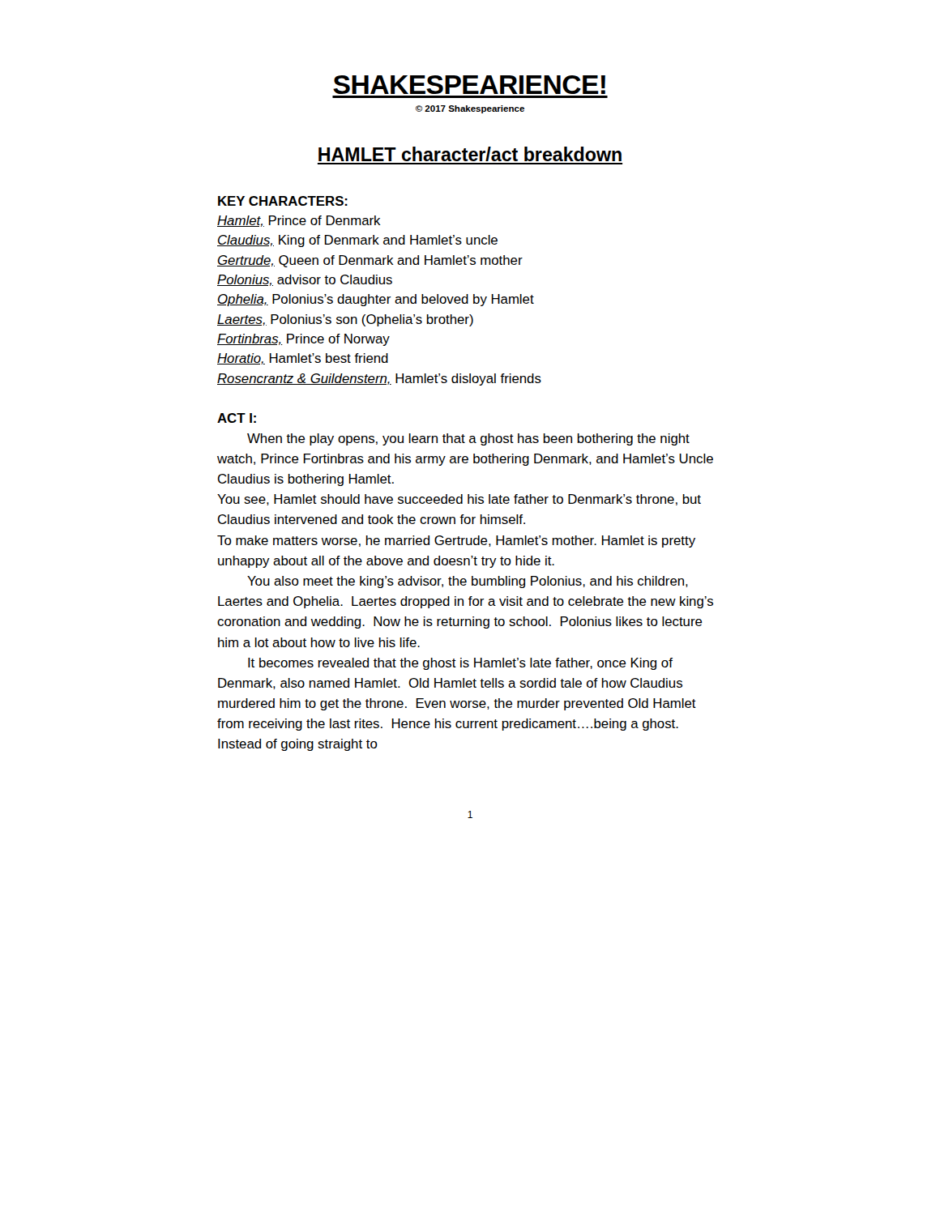SHAKESPEARIENCE!
© 2017 Shakespearience
HAMLET character/act breakdown
KEY CHARACTERS:
Hamlet, Prince of Denmark
Claudius, King of Denmark and Hamlet’s uncle
Gertrude, Queen of Denmark and Hamlet’s mother
Polonius, advisor to Claudius
Ophelia, Polonius’s daughter and beloved by Hamlet
Laertes, Polonius’s son (Ophelia’s brother)
Fortinbras, Prince of Norway
Horatio, Hamlet’s best friend
Rosencrantz & Guildenstern, Hamlet’s disloyal friends
ACT I:
When the play opens, you learn that a ghost has been bothering the night watch, Prince Fortinbras and his army are bothering Denmark, and Hamlet’s Uncle Claudius is bothering Hamlet.
You see, Hamlet should have succeeded his late father to Denmark’s throne, but Claudius intervened and took the crown for himself.
To make matters worse, he married Gertrude, Hamlet’s mother. Hamlet is pretty unhappy about all of the above and doesn’t try to hide it.
You also meet the king’s advisor, the bumbling Polonius, and his children, Laertes and Ophelia. Laertes dropped in for a visit and to celebrate the new king’s coronation and wedding. Now he is returning to school. Polonius likes to lecture him a lot about how to live his life.
It becomes revealed that the ghost is Hamlet’s late father, once King of Denmark, also named Hamlet. Old Hamlet tells a sordid tale of how Claudius murdered him to get the throne. Even worse, the murder prevented Old Hamlet from receiving the last rites. Hence his current predicament….being a ghost. Instead of going straight to
1